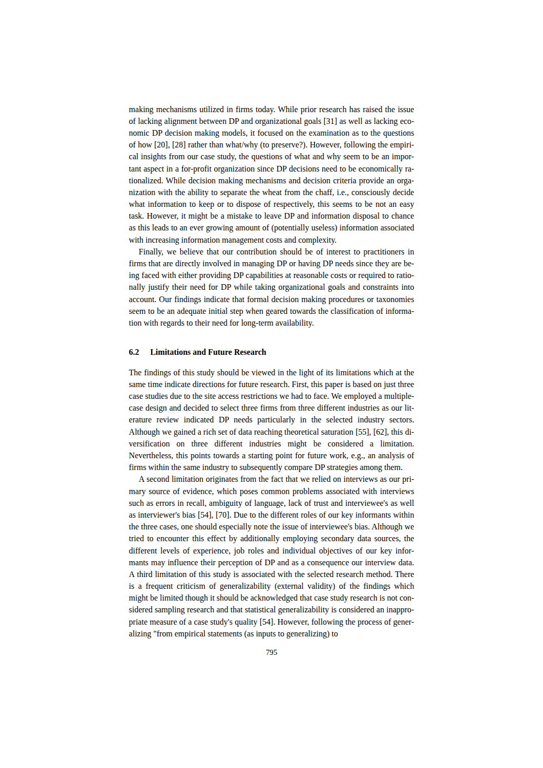making mechanisms utilized in firms today. While prior research has raised the issue of lacking alignment between DP and organizational goals [31] as well as lacking economic DP decision making models, it focused on the examination as to the questions of how [20], [28] rather than what/why (to preserve?). However, following the empirical insights from our case study, the questions of what and why seem to be an important aspect in a for-profit organization since DP decisions need to be economically rationalized. While decision making mechanisms and decision criteria provide an organization with the ability to separate the wheat from the chaff, i.e., consciously decide what information to keep or to dispose of respectively, this seems to be not an easy task. However, it might be a mistake to leave DP and information disposal to chance as this leads to an ever growing amount of (potentially useless) information associated with increasing information management costs and complexity.
Finally, we believe that our contribution should be of interest to practitioners in firms that are directly involved in managing DP or having DP needs since they are being faced with either providing DP capabilities at reasonable costs or required to rationally justify their need for DP while taking organizational goals and constraints into account. Our findings indicate that formal decision making procedures or taxonomies seem to be an adequate initial step when geared towards the classification of information with regards to their need for long-term availability.
6.2 Limitations and Future Research
The findings of this study should be viewed in the light of its limitations which at the same time indicate directions for future research. First, this paper is based on just three case studies due to the site access restrictions we had to face. We employed a multiple-case design and decided to select three firms from three different industries as our literature review indicated DP needs particularly in the selected industry sectors. Although we gained a rich set of data reaching theoretical saturation [55], [62], this diversification on three different industries might be considered a limitation. Nevertheless, this points towards a starting point for future work, e.g., an analysis of firms within the same industry to subsequently compare DP strategies among them.
A second limitation originates from the fact that we relied on interviews as our primary source of evidence, which poses common problems associated with interviews such as errors in recall, ambiguity of language, lack of trust and interviewee's as well as interviewer's bias [54], [70]. Due to the different roles of our key informants within the three cases, one should especially note the issue of interviewee's bias. Although we tried to encounter this effect by additionally employing secondary data sources, the different levels of experience, job roles and individual objectives of our key informants may influence their perception of DP and as a consequence our interview data. A third limitation of this study is associated with the selected research method. There is a frequent criticism of generalizability (external validity) of the findings which might be limited though it should be acknowledged that case study research is not considered sampling research and that statistical generalizability is considered an inappropriate measure of a case study's quality [54]. However, following the process of generalizing "from empirical statements (as inputs to generalizing) to
795